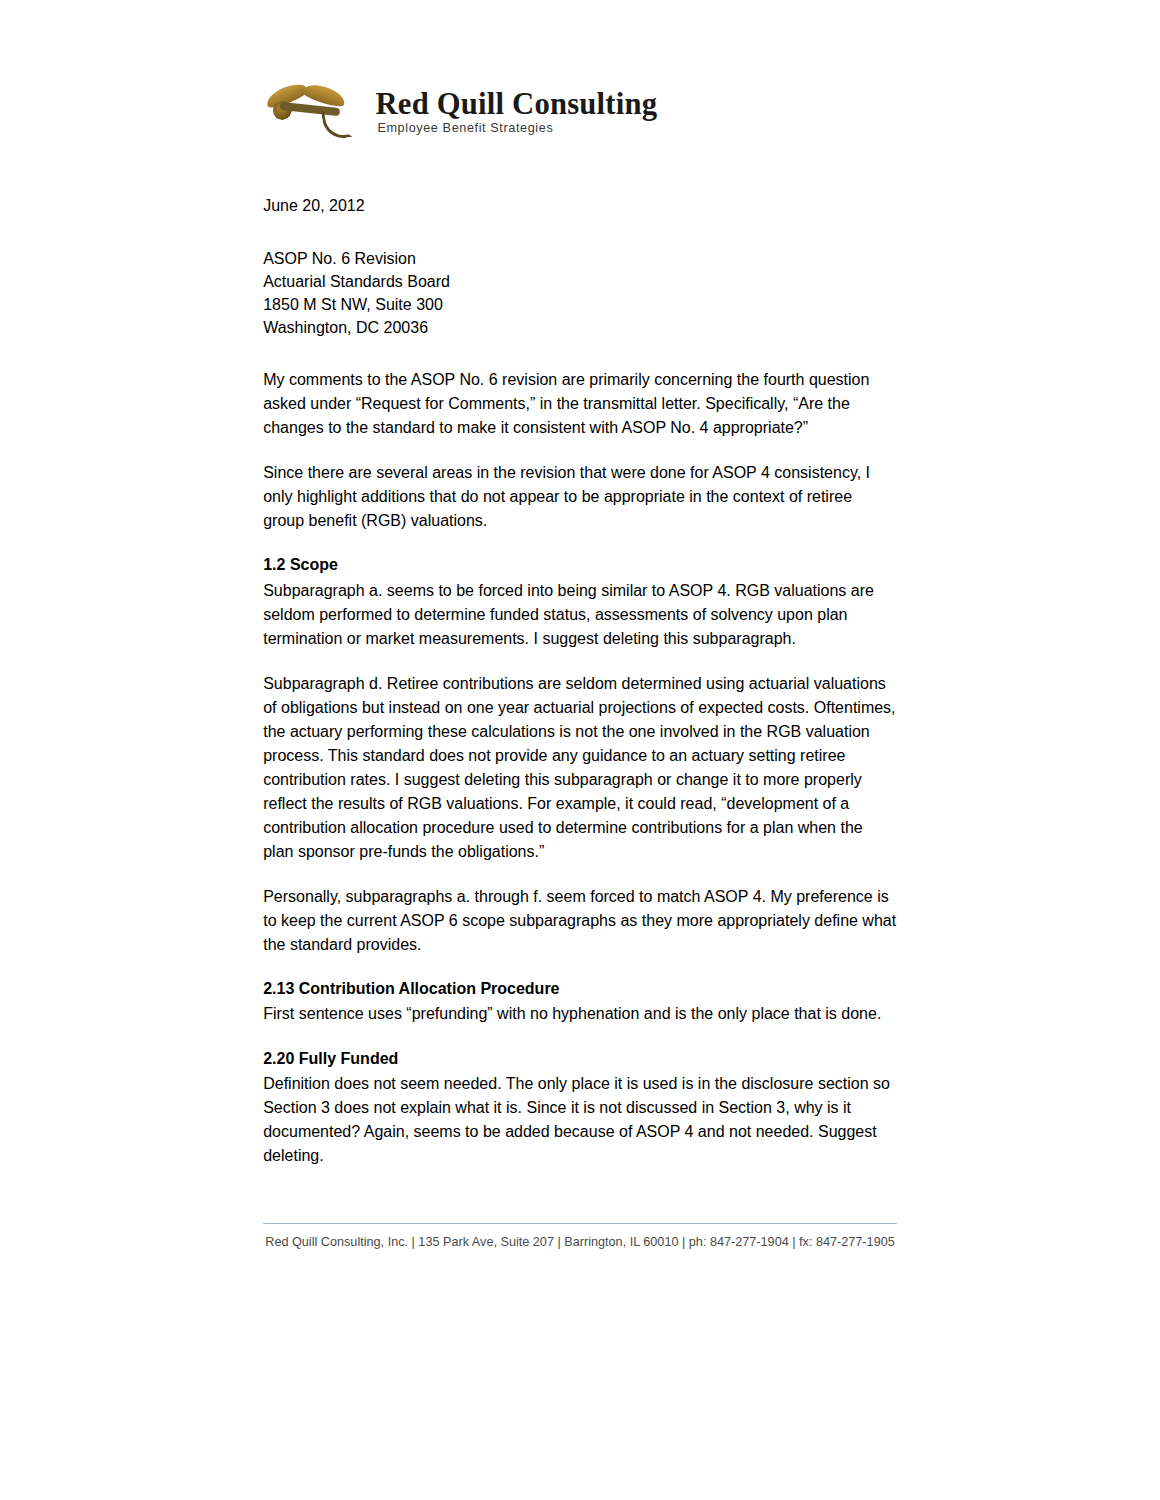Red Quill Consulting
Employee Benefit Strategies
June 20, 2012
ASOP No. 6 Revision
Actuarial Standards Board
1850 M St NW, Suite 300
Washington, DC 20036
My comments to the ASOP No. 6 revision are primarily concerning the fourth question asked under “Request for Comments,” in the transmittal letter. Specifically, “Are the changes to the standard to make it consistent with ASOP No. 4 appropriate?”
Since there are several areas in the revision that were done for ASOP 4 consistency, I only highlight additions that do not appear to be appropriate in the context of retiree group benefit (RGB) valuations.
1.2 Scope
Subparagraph a. seems to be forced into being similar to ASOP 4. RGB valuations are seldom performed to determine funded status, assessments of solvency upon plan termination or market measurements. I suggest deleting this subparagraph.
Subparagraph d. Retiree contributions are seldom determined using actuarial valuations of obligations but instead on one year actuarial projections of expected costs. Oftentimes, the actuary performing these calculations is not the one involved in the RGB valuation process. This standard does not provide any guidance to an actuary setting retiree contribution rates. I suggest deleting this subparagraph or change it to more properly reflect the results of RGB valuations. For example, it could read, “development of a contribution allocation procedure used to determine contributions for a plan when the plan sponsor pre-funds the obligations.”
Personally, subparagraphs a. through f. seem forced to match ASOP 4. My preference is to keep the current ASOP 6 scope subparagraphs as they more appropriately define what the standard provides.
2.13 Contribution Allocation Procedure
First sentence uses “prefunding” with no hyphenation and is the only place that is done.
2.20 Fully Funded
Definition does not seem needed. The only place it is used is in the disclosure section so Section 3 does not explain what it is. Since it is not discussed in Section 3, why is it documented? Again, seems to be added because of ASOP 4 and not needed. Suggest deleting.
Red Quill Consulting, Inc. | 135 Park Ave, Suite 207 | Barrington, IL 60010 | ph: 847-277-1904 | fx: 847-277-1905